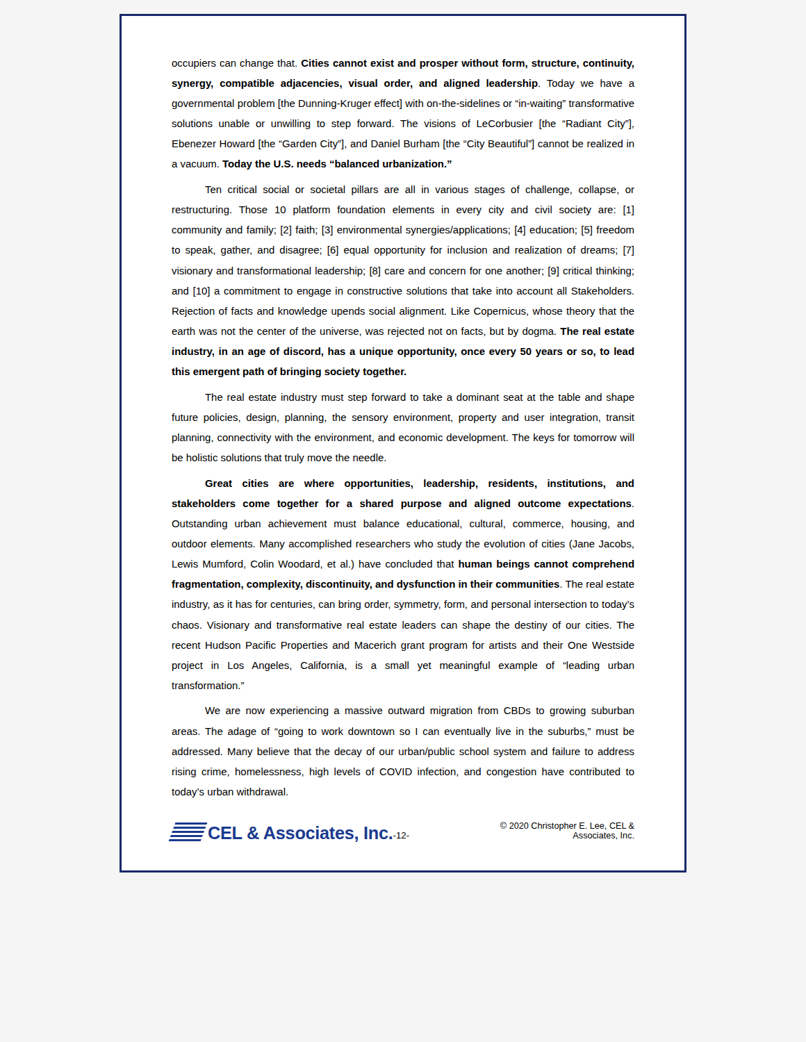occupiers can change that. Cities cannot exist and prosper without form, structure, continuity, synergy, compatible adjacencies, visual order, and aligned leadership. Today we have a governmental problem [the Dunning-Kruger effect] with on-the-sidelines or “in-waiting” transformative solutions unable or unwilling to step forward. The visions of LeCorbusier [the “Radiant City”], Ebenezer Howard [the “Garden City”], and Daniel Burham [the “City Beautiful”] cannot be realized in a vacuum. Today the U.S. needs “balanced urbanization.”
Ten critical social or societal pillars are all in various stages of challenge, collapse, or restructuring. Those 10 platform foundation elements in every city and civil society are: [1] community and family; [2] faith; [3] environmental synergies/applications; [4] education; [5] freedom to speak, gather, and disagree; [6] equal opportunity for inclusion and realization of dreams; [7] visionary and transformational leadership; [8] care and concern for one another; [9] critical thinking; and [10] a commitment to engage in constructive solutions that take into account all Stakeholders. Rejection of facts and knowledge upends social alignment. Like Copernicus, whose theory that the earth was not the center of the universe, was rejected not on facts, but by dogma. The real estate industry, in an age of discord, has a unique opportunity, once every 50 years or so, to lead this emergent path of bringing society together.
The real estate industry must step forward to take a dominant seat at the table and shape future policies, design, planning, the sensory environment, property and user integration, transit planning, connectivity with the environment, and economic development. The keys for tomorrow will be holistic solutions that truly move the needle.
Great cities are where opportunities, leadership, residents, institutions, and stakeholders come together for a shared purpose and aligned outcome expectations. Outstanding urban achievement must balance educational, cultural, commerce, housing, and outdoor elements. Many accomplished researchers who study the evolution of cities (Jane Jacobs, Lewis Mumford, Colin Woodard, et al.) have concluded that human beings cannot comprehend fragmentation, complexity, discontinuity, and dysfunction in their communities. The real estate industry, as it has for centuries, can bring order, symmetry, form, and personal intersection to today’s chaos. Visionary and transformative real estate leaders can shape the destiny of our cities. The recent Hudson Pacific Properties and Macerich grant program for artists and their One Westside project in Los Angeles, California, is a small yet meaningful example of “leading urban transformation.”
We are now experiencing a massive outward migration from CBDs to growing suburban areas. The adage of “going to work downtown so I can eventually live in the suburbs,” must be addressed. Many believe that the decay of our urban/public school system and failure to address rising crime, homelessness, high levels of COVID infection, and congestion have contributed to today’s urban withdrawal.
CEL & Associates, Inc.
-12- © 2020 Christopher E. Lee, CEL & Associates, Inc.